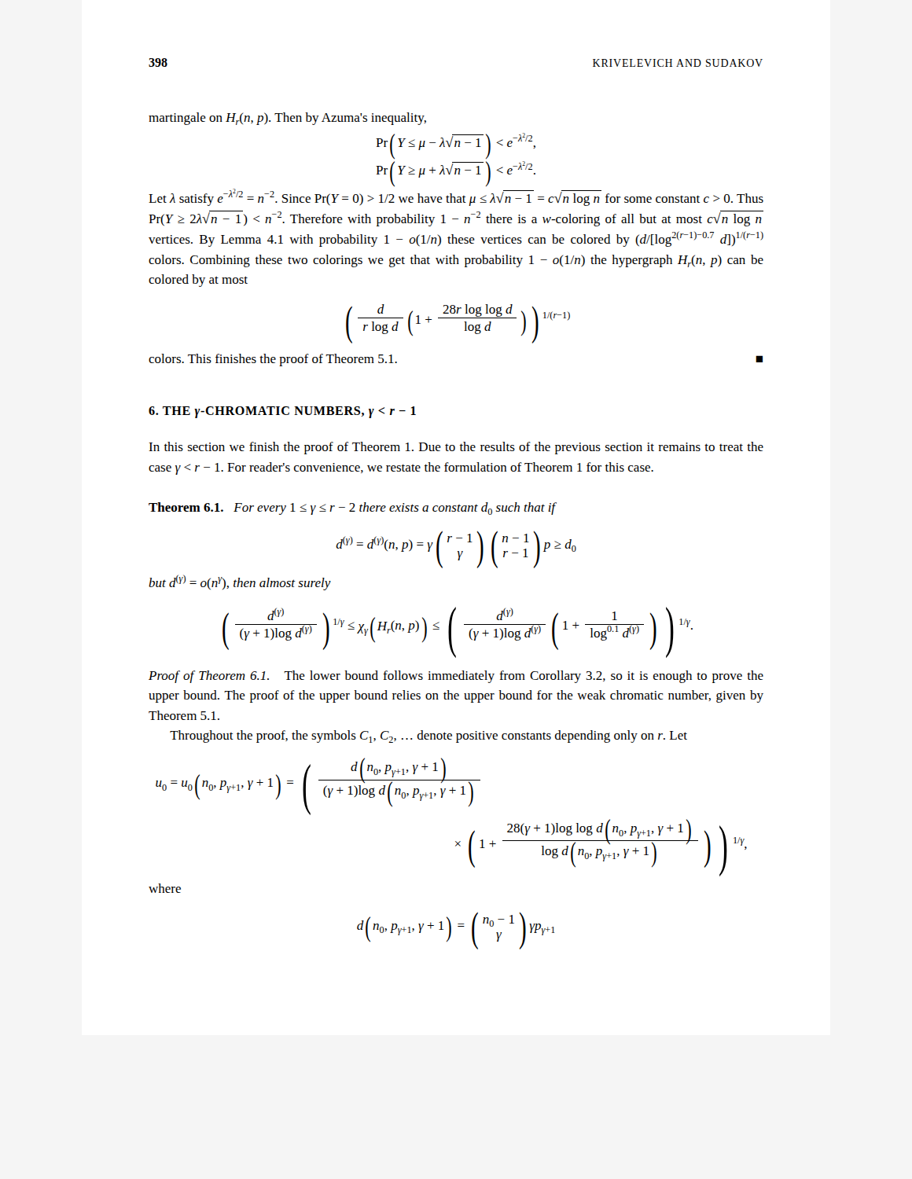398 Krivelevich and Sudakov
martingale on Hr(n, p). Then by Azuma's inequality,
Pr(Y ≤ μ − λ√n − 1) < e−λ2/2,
Pr(Y ≥ μ + λ√n − 1) < e−λ2/2.
Let λ satisfy e−λ2/2 = n−2. Since Pr(Y = 0) > 1/2 we have that μ ≤ λ√n − 1 = c√n log n for some constant c > 0. Thus Pr(Y ≥ 2λ√n − 1) < n−2. Therefore with probability 1 − n−2 there is a w-coloring of all but at most c√n log n vertices. By Lemma 4.1 with probability 1 − o(1/n) these vertices can be colored by (d/[log2(r−1)−0.7 d])1/(r−1) colors. Combining these two colorings we get that with probability 1 − o(1/n) the hypergraph Hr(n, p) can be colored by at most
(dr log d(1 + 28r log log d log d))1/(r−1)
colors. This finishes the proof of Theorem 5.1. ■
6. THE γ-CHROMATIC NUMBERS, γ < r − 1
In this section we finish the proof of Theorem 1. Due to the results of the previous section it remains to treat the case γ < r − 1. For reader's convenience, we restate the formulation of Theorem 1 for this case.
Theorem 6.1. For every 1 ≤ γ ≤ r − 2 there exists a constant d0 such that if
d(γ) = d(γ)(n, p) = γ(r − 1 γ)(n − 1 r − 1) p ≥ d0
but d(γ) = o(nγ), then almost surely
(d(γ)(γ + 1)log d(γ))1/γ ≤ χγ(Hr(n, p)) ≤ (d(γ)(γ + 1)log d(γ)(1 + 1 log0.1 d(γ)))1/γ.
Proof of Theorem 6.1. The lower bound follows immediately from Corollary 3.2, so it is enough to prove the upper bound. The proof of the upper bound relies on the upper bound for the weak chromatic number, given by Theorem 5.1.
Throughout the proof, the symbols C1, C2, … denote positive constants depending only on r. Let
u0 = u0(n0, pγ+1, γ + 1) = (d(n0, pγ+1, γ + 1)(γ + 1)log d(n0, pγ+1, γ + 1)
× (1 + 28(γ + 1)log log d(n0, pγ+1, γ + 1) log d(n0, pγ+1, γ + 1)))1/γ,
where
d(n0, pγ+1, γ + 1) = (n0 − 1 γ) γpγ+1